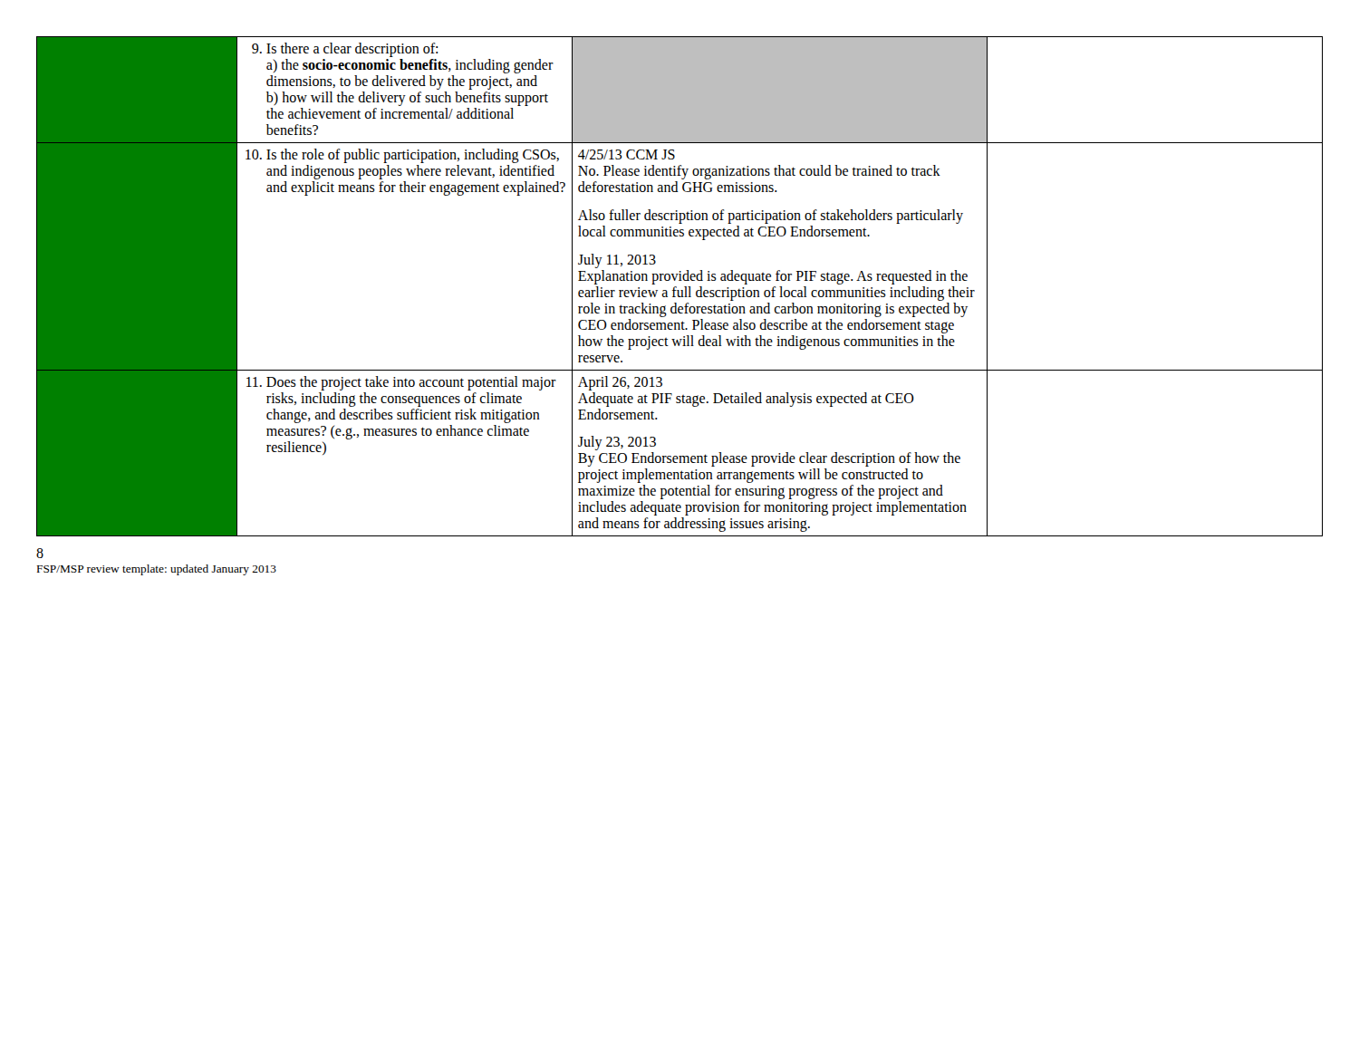| | Is there a clear description of: a) the socio-economic benefits , including gender dimensions, to be delivered by the project, and b) how will the delivery of such benefits support the achievement of incremental/ additional benefits? | | |
| | Is the role of public participation, including CSOs, and indigenous peoples where relevant, identified and explicit means for their engagement explained? | 4/25/13 CCM JS No. Please identify organizations that could be trained to track deforestation and GHG emissions. Also fuller description of participation of stakeholders particularly local communities expected at CEO Endorsement. July 11, 2013 Explanation provided is adequate for PIF stage. As requested in the earlier review a full description of local communities including their role in tracking deforestation and carbon monitoring is expected by CEO endorsement. Please also describe at the endorsement stage how the project will deal with the indigenous communities in the reserve. | |
| | Does the project take into account potential major risks, including the consequences of climate change, and describes sufficient risk mitigation measures? (e.g., measures to enhance climate resilience) | April 26, 2013 Adequate at PIF stage. Detailed analysis expected at CEO Endorsement. July 23, 2013 By CEO Endorsement please provide clear description of how the project implementation arrangements will be constructed to maximize the potential for ensuring progress of the project and includes adequate provision for monitoring project implementation and means for addressing issues arising. | |
8
FSP/MSP review template: updated January 2013